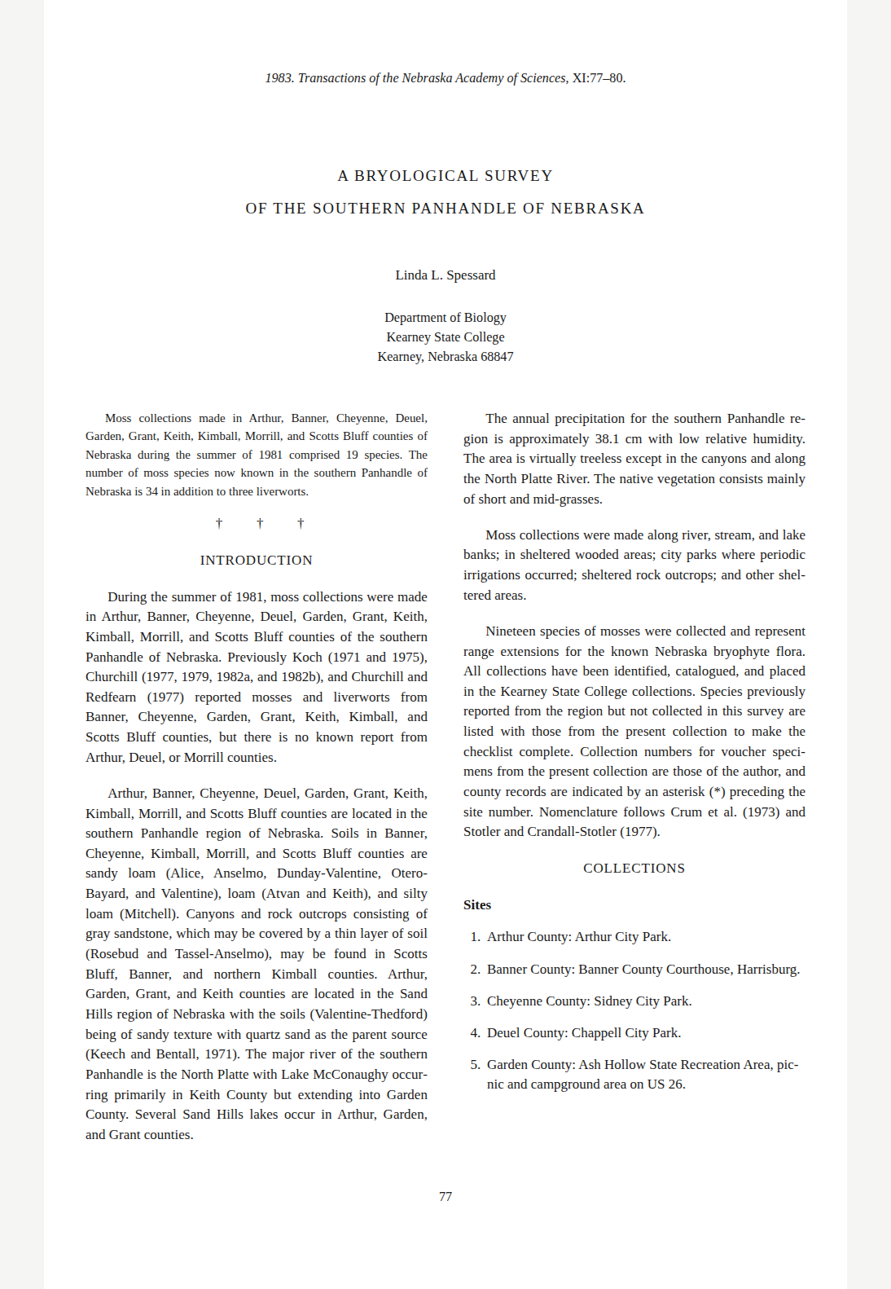1983. Transactions of the Nebraska Academy of Sciences, XI:77–80.
A BRYOLOGICAL SURVEY
OF THE SOUTHERN PANHANDLE OF NEBRASKA
Linda L. Spessard
Department of Biology
Kearney State College
Kearney, Nebraska 68847
Moss collections made in Arthur, Banner, Cheyenne, Deuel, Garden, Grant, Keith, Kimball, Morrill, and Scotts Bluff counties of Nebraska during the summer of 1981 comprised 19 species. The number of moss species now known in the southern Panhandle of Nebraska is 34 in addition to three liverworts.
† † †
INTRODUCTION
During the summer of 1981, moss collections were made in Arthur, Banner, Cheyenne, Deuel, Garden, Grant, Keith, Kimball, Morrill, and Scotts Bluff counties of the southern Panhandle of Nebraska. Previously Koch (1971 and 1975), Churchill (1977, 1979, 1982a, and 1982b), and Churchill and Redfearn (1977) reported mosses and liverworts from Banner, Cheyenne, Garden, Grant, Keith, Kimball, and Scotts Bluff counties, but there is no known report from Arthur, Deuel, or Morrill counties.
Arthur, Banner, Cheyenne, Deuel, Garden, Grant, Keith, Kimball, Morrill, and Scotts Bluff counties are located in the southern Panhandle region of Nebraska. Soils in Banner, Cheyenne, Kimball, Morrill, and Scotts Bluff counties are sandy loam (Alice, Anselmo, Dunday-Valentine, Otero-Bayard, and Valentine), loam (Atvan and Keith), and silty loam (Mitchell). Canyons and rock outcrops consisting of gray sandstone, which may be covered by a thin layer of soil (Rosebud and Tassel-Anselmo), may be found in Scotts Bluff, Banner, and northern Kimball counties. Arthur, Garden, Grant, and Keith counties are located in the Sand Hills region of Nebraska with the soils (Valentine-Thedford) being of sandy texture with quartz sand as the parent source (Keech and Bentall, 1971). The major river of the southern Panhandle is the North Platte with Lake McConaughy occurring primarily in Keith County but extending into Garden County. Several Sand Hills lakes occur in Arthur, Garden, and Grant counties.
The annual precipitation for the southern Panhandle region is approximately 38.1 cm with low relative humidity. The area is virtually treeless except in the canyons and along the North Platte River. The native vegetation consists mainly of short and mid-grasses.
Moss collections were made along river, stream, and lake banks; in sheltered wooded areas; city parks where periodic irrigations occurred; sheltered rock outcrops; and other sheltered areas.
Nineteen species of mosses were collected and represent range extensions for the known Nebraska bryophyte flora. All collections have been identified, catalogued, and placed in the Kearney State College collections. Species previously reported from the region but not collected in this survey are listed with those from the present collection to make the checklist complete. Collection numbers for voucher specimens from the present collection are those of the author, and county records are indicated by an asterisk (*) preceding the site number. Nomenclature follows Crum et al. (1973) and Stotler and Crandall-Stotler (1977).
COLLECTIONS
Sites
Arthur County: Arthur City Park.
Banner County: Banner County Courthouse, Harrisburg.
Cheyenne County: Sidney City Park.
Deuel County: Chappell City Park.
Garden County: Ash Hollow State Recreation Area, picnic and campground area on US 26.
77